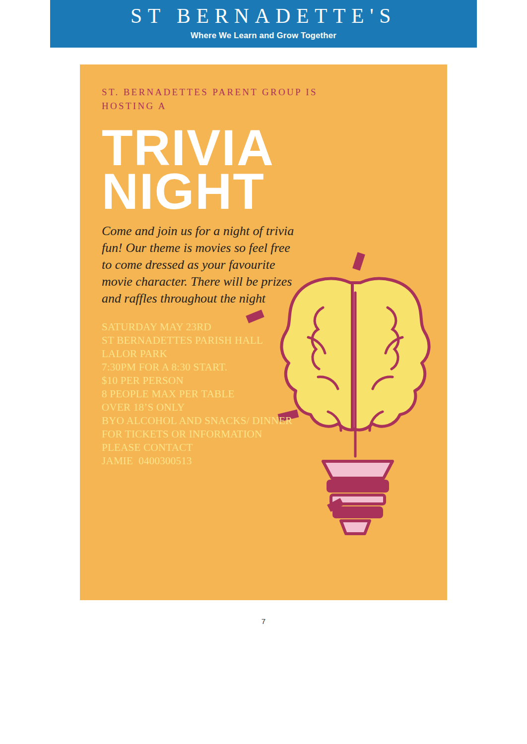St Bernadette's
Where We Learn and Grow Together
St. Bernadettes Parent Group is hosting a
Trivia
Night
Come and join us for a night of trivia fun! Our theme is movies so feel free to come dressed as your favourite movie character. There will be prizes and raffles throughout the night
Saturday May 23rd
St Bernadettes Parish Hall
Lalor Park
7:30pm for a 8:30 start.
$10 per person
8 people max per table
Over 18’s only
BYO alcohol and snacks/ dinner
For tickets or information
Please contact
Jamie 0400300513
7